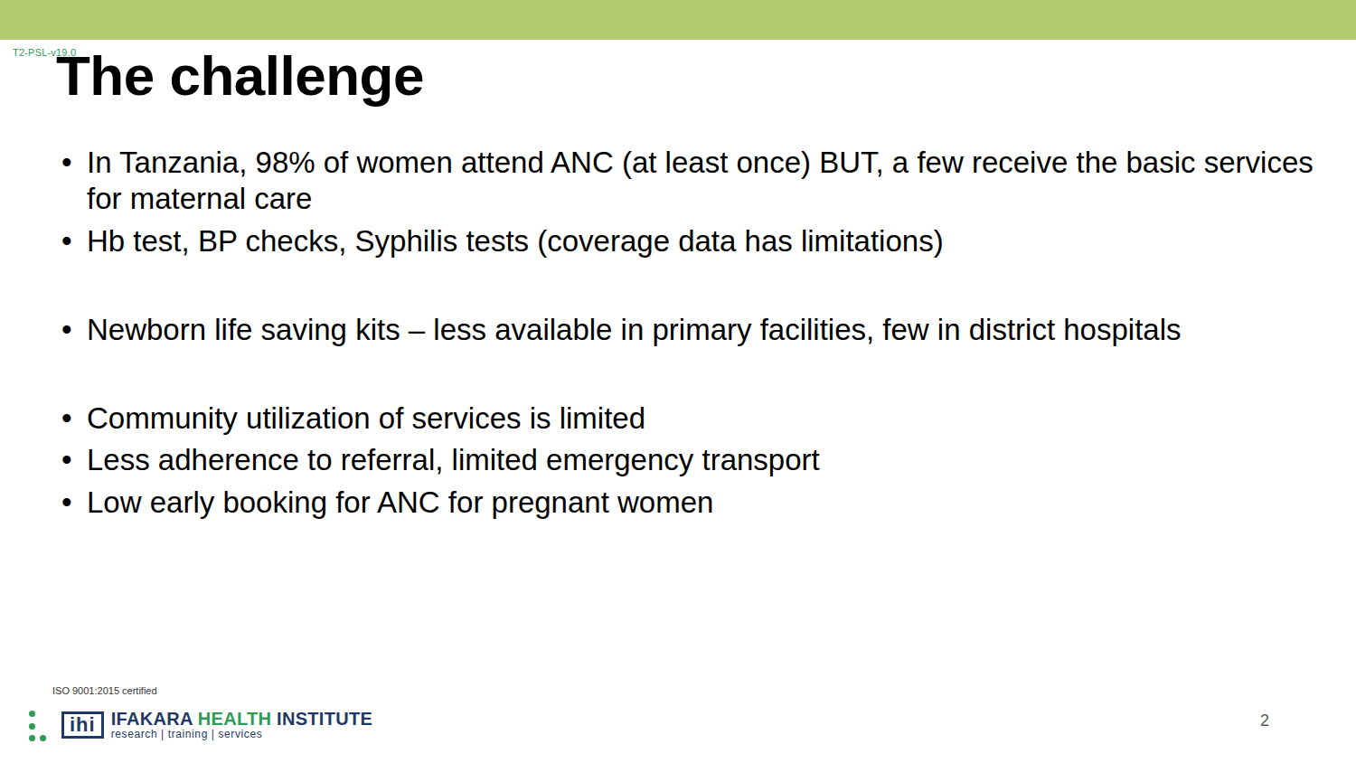T2-PSL-v19.0
The challenge
In Tanzania, 98% of women attend ANC (at least once) BUT, a few receive the basic services for maternal care
Hb test, BP checks, Syphilis tests (coverage data has limitations)
Newborn life saving kits – less available in primary facilities, few in district hospitals
Community utilization of services is limited
Less adherence to referral, limited emergency transport
Low early booking for ANC for pregnant women
ISO 9001:2015 certified
ihi
IFAKARA HEALTH INSTITUTE
research | training | services
2